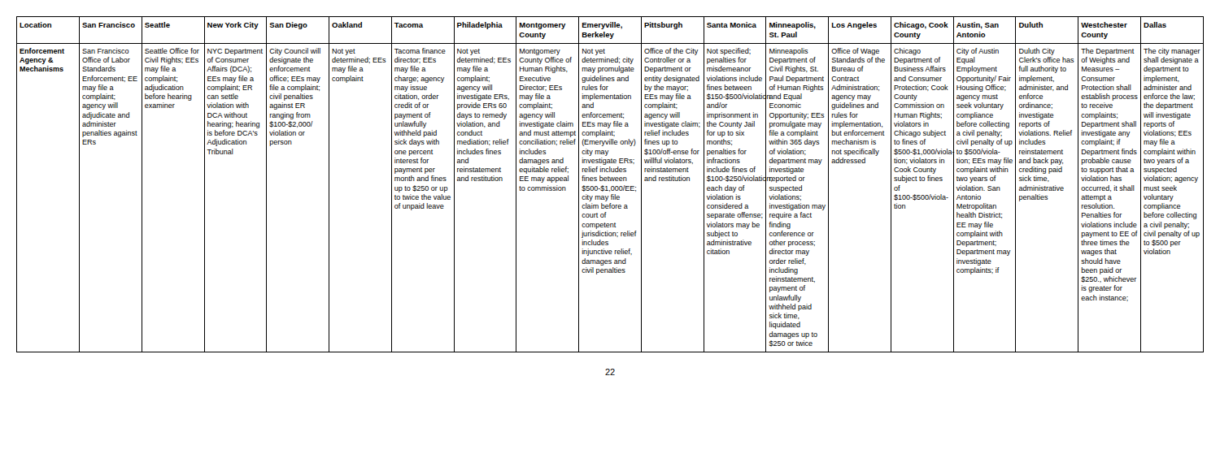| Location | San Francisco | Seattle | New York City | San Diego | Oakland | Tacoma | Philadelphia | Montgomery County | Emeryville, Berkeley | Pittsburgh | Santa Monica | Minneapolis, St. Paul | Los Angeles | Chicago, Cook County | Austin, San Antonio | Duluth | Westchester County | Dallas |
| --- | --- | --- | --- | --- | --- | --- | --- | --- | --- | --- | --- | --- | --- | --- | --- | --- | --- | --- |
| Enforcement Agency & Mechanisms | San Francisco Office of Labor Standards Enforcement; EE may file a complaint; agency will adjudicate and administer penalties against ERs | Seattle Office for Civil Rights; EEs may file a complaint; adjudication before hearing examiner | NYC Department of Consumer Affairs (DCA); EEs may file a complaint; ER can settle violation with DCA without hearing; hearing is before DCA's Adjudication Tribunal | City Council will designate the enforcement office; EEs may file a complaint; civil penalties against ER ranging from $100-$2,000/ violation or person | Not yet determined; EEs may file a complaint | Tacoma finance director; EEs may file a charge; agency may issue citation, order credit of or payment of unlawfully withheld paid sick days with one percent interest for payment per month and fines up to $250 or up to twice the value of unpaid leave | Not yet determined; EEs may file a complaint; agency will investigate ERs, provide ERs 60 days to remedy violation, and conduct mediation; relief includes fines and reinstatement and restitution | Montgomery County Office of Human Rights, Executive Director; EEs may file a complaint; agency will investigate claim and must attempt conciliation; relief includes damages and equitable relief; EE may appeal to commission | Not yet determined; city may promulgate guidelines and rules for implementation and enforcement; EEs may file a complaint; (Emeryville only) city may investigate ERs; relief includes fines between $500-$1,000/EE; city may file claim before a court of competent jurisdiction; relief includes injunctive relief, damages and civil penalties | Office of the City Controller or a Department or entity designated by the mayor; EEs may file a complaint; agency will investigate claim; relief includes fines up to $100/off-ense for willful violators, reinstatement and restitution | Not specified; penalties for misdemeanor violations include fines between $150-$500/violation and/or imprisonment in the County Jail for up to six months; penalties for infractions include fines of $100-$250/violation; each day of violation is considered a separate offense; violators may be subject to administrative citation | Minneapolis Department of Civil Rights, St. Paul Department of Human Rights and Equal Economic Opportunity; EEs promulgate may file a complaint within 365 days of violation; department may investigate reported or suspected violations; investigation may require a fact finding conference or other process; director may order relief, including reinstatement, payment of unlawfully withheld paid sick time, liquidated damages up to $250 or twice | Office of Wage Standards of the Bureau of Contract Administration; agency may guidelines and rules for implementation, but enforcement mechanism is not specifically addressed | Chicago Department of Business Affairs and Consumer Protection; Cook County Commission on Human Rights; violators in Chicago subject to fines of $500-$1,000/viola-tion; violators in Cook County subject to fines of $100-$500/viola-tion | City of Austin Equal Employment Opportunity/ Fair Housing Office; agency must seek voluntary compliance before collecting a civil penalty; civil penalty of up to $500/viola-tion; EEs may file complaint within two years of violation. San Antonio Metropolitan health District; EE may file complaint with Department; Department may investigate complaints; if | Duluth City Clerk's office has full authority to implement, administer, and enforce ordinance; investigate reports of violations. Relief includes reinstatement and back pay, crediting paid sick time, administrative penalties | The Department of Weights and Measures – Consumer Protection shall establish process to receive complaints; Department shall investigate any complaint; if Department finds probable cause to support that a violation has occurred, it shall attempt a resolution. Penalties for violations include payment to EE of three times the wages that should have been paid or $250., whichever is greater for each instance; | The city manager shall designate a department to implement, administer and enforce the law; the department will investigate reports of violations; EEs may file a complaint within two years of a suspected violation; agency must seek voluntary compliance before collecting a civil penalty; civil penalty of up to $500 per violation |
22